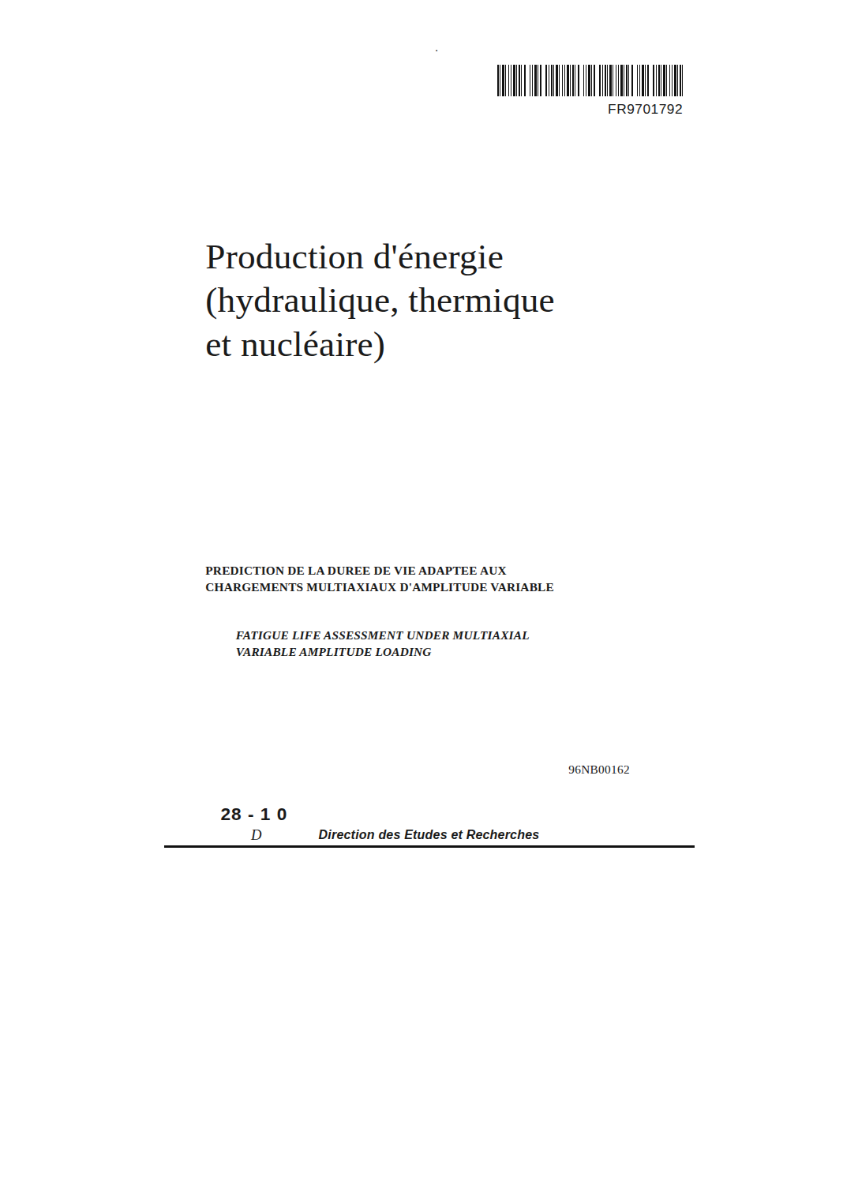.
FR9701792
Production d'énergie
(hydraulique, thermique
et nucléaire)
PREDICTION DE LA DUREE DE VIE ADAPTEE AUX
CHARGEMENTS MULTIAXIAUX D'AMPLITUDE VARIABLE
FATIGUE LIFE ASSESSMENT UNDER MULTIAXIAL
VARIABLE AMPLITUDE LOADING
96NB00162
28 - 1 0
D
Direction des Etudes et Recherches